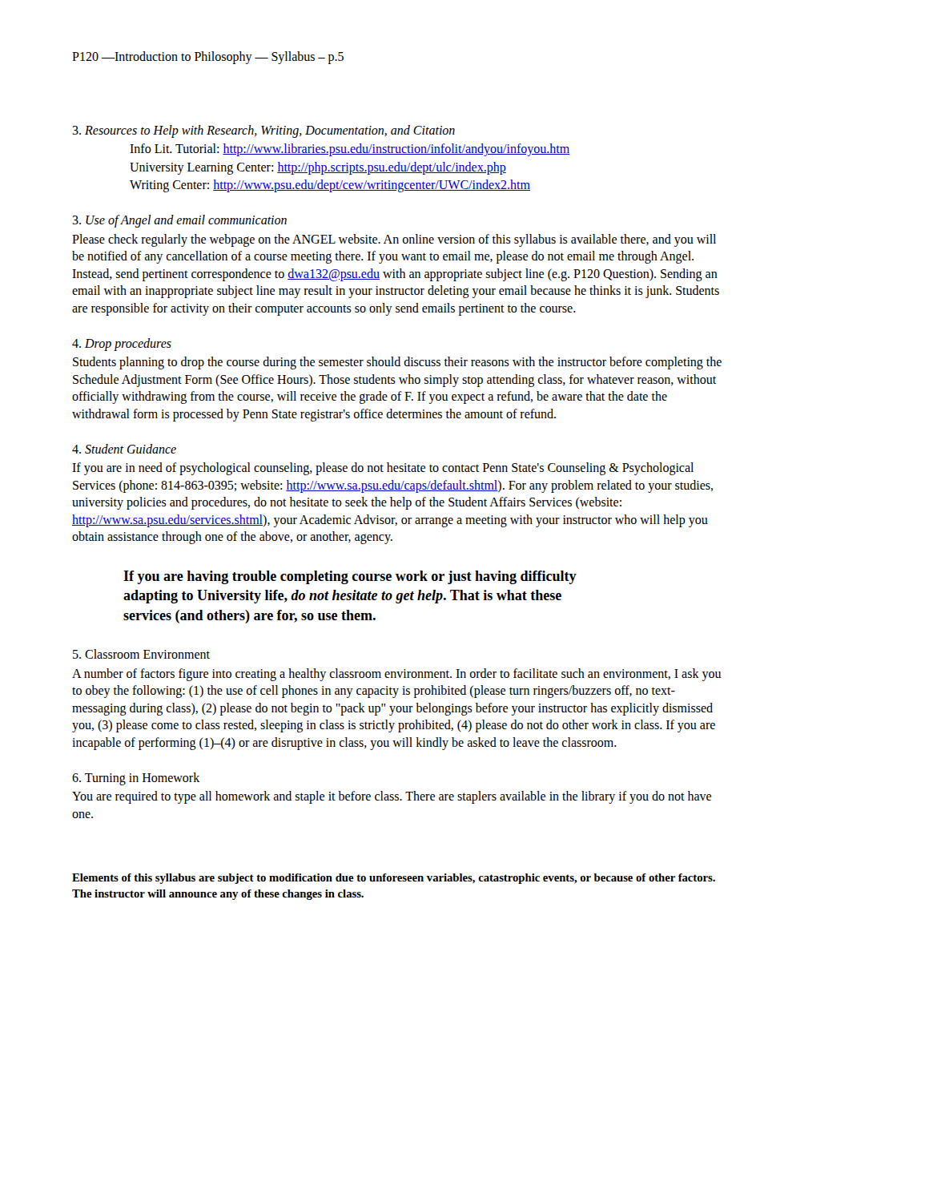P120 —Introduction to Philosophy — Syllabus – p.5
3. Resources to Help with Research, Writing, Documentation, and Citation
Info Lit. Tutorial: http://www.libraries.psu.edu/instruction/infolit/andyou/infoyou.htm
University Learning Center: http://php.scripts.psu.edu/dept/ulc/index.php
Writing Center: http://www.psu.edu/dept/cew/writingcenter/UWC/index2.htm
3. Use of Angel and email communication
Please check regularly the webpage on the ANGEL website. An online version of this syllabus is available there, and you will be notified of any cancellation of a course meeting there. If you want to email me, please do not email me through Angel. Instead, send pertinent correspondence to dwa132@psu.edu with an appropriate subject line (e.g. P120 Question). Sending an email with an inappropriate subject line may result in your instructor deleting your email because he thinks it is junk. Students are responsible for activity on their computer accounts so only send emails pertinent to the course.
4. Drop procedures
Students planning to drop the course during the semester should discuss their reasons with the instructor before completing the Schedule Adjustment Form (See Office Hours). Those students who simply stop attending class, for whatever reason, without officially withdrawing from the course, will receive the grade of F. If you expect a refund, be aware that the date the withdrawal form is processed by Penn State registrar's office determines the amount of refund.
4. Student Guidance
If you are in need of psychological counseling, please do not hesitate to contact Penn State's Counseling & Psychological Services (phone: 814-863-0395; website: http://www.sa.psu.edu/caps/default.shtml). For any problem related to your studies, university policies and procedures, do not hesitate to seek the help of the Student Affairs Services (website: http://www.sa.psu.edu/services.shtml), your Academic Advisor, or arrange a meeting with your instructor who will help you obtain assistance through one of the above, or another, agency.
If you are having trouble completing course work or just having difficulty adapting to University life, do not hesitate to get help. That is what these services (and others) are for, so use them.
5. Classroom Environment
A number of factors figure into creating a healthy classroom environment. In order to facilitate such an environment, I ask you to obey the following: (1) the use of cell phones in any capacity is prohibited (please turn ringers/buzzers off, no text-messaging during class), (2) please do not begin to "pack up" your belongings before your instructor has explicitly dismissed you, (3) please come to class rested, sleeping in class is strictly prohibited, (4) please do not do other work in class. If you are incapable of performing (1)–(4) or are disruptive in class, you will kindly be asked to leave the classroom.
6. Turning in Homework
You are required to type all homework and staple it before class. There are staplers available in the library if you do not have one.
Elements of this syllabus are subject to modification due to unforeseen variables, catastrophic events, or because of other factors. The instructor will announce any of these changes in class.